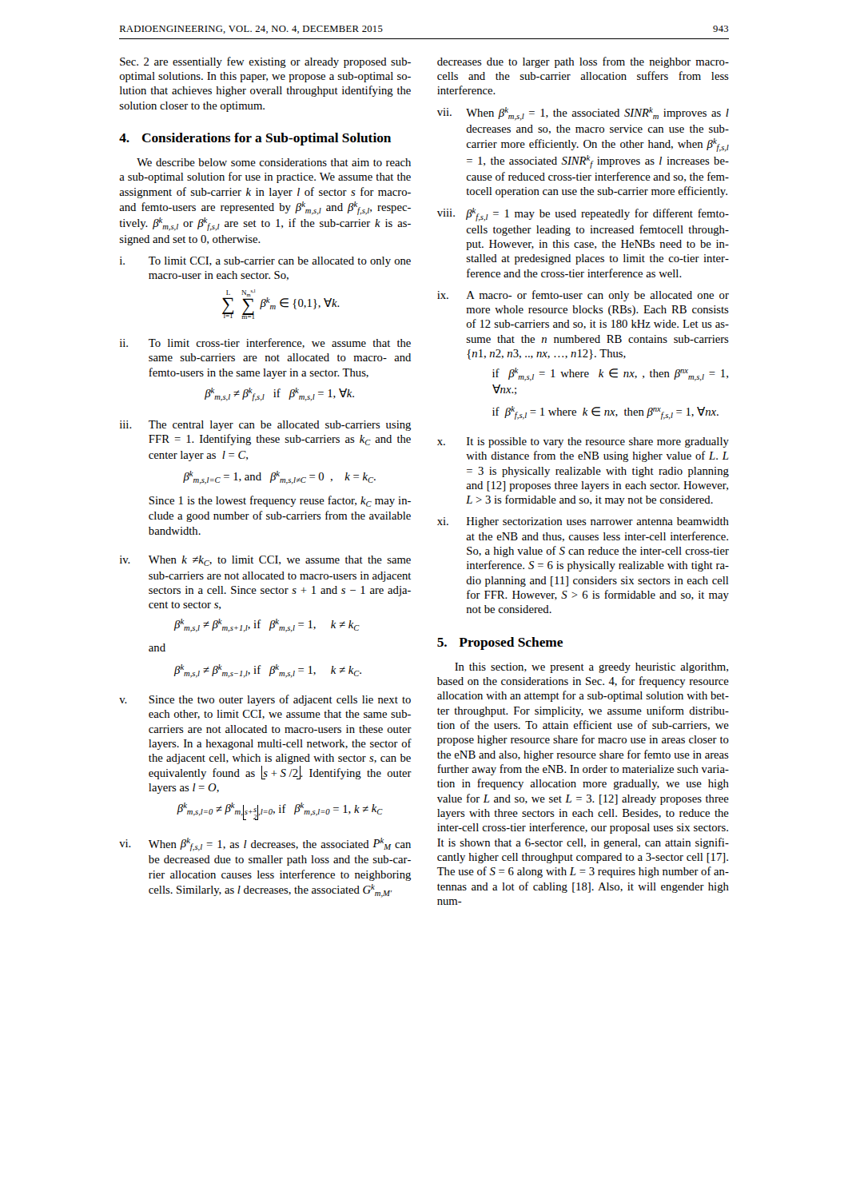RADIOENGINEERING, VOL. 24, NO. 4, DECEMBER 2015 943
Sec. 2 are essentially few existing or already proposed sub-optimal solutions. In this paper, we propose a sub-optimal solution that achieves higher overall throughput identifying the solution closer to the optimum.
4. Considerations for a Sub-optimal Solution
We describe below some considerations that aim to reach a sub-optimal solution for use in practice. We assume that the assignment of sub-carrier k in layer l of sector s for macro- and femto-users are represented by βkm,s,l and βkf,s,l, respectively. βkm,s,l or βkf,s,l are set to 1, if the sub-carrier k is assigned and set to 0, otherwise.
i. To limit CCI, a sub-carrier can be allocated to only one macro-user in each sector. So,
L∑l=1 Nms,l∑m=1 βkm ∈ {0,1}, ∀k.
ii. To limit cross-tier interference, we assume that the same sub-carriers are not allocated to macro- and femto-users in the same layer in a sector. Thus,
βkm,s,l ≠ βkf,s,l if βkm,s,l = 1, ∀k.
iii. The central layer can be allocated sub-carriers using FFR = 1. Identifying these sub-carriers as kC and the center layer as l = C,
βkm,s,l=C = 1, and βkm,s,l≠C = 0 , k = kC.
Since 1 is the lowest frequency reuse factor, kC may include a good number of sub-carriers from the available bandwidth.
iv. When k ≠kC, to limit CCI, we assume that the same sub-carriers are not allocated to macro-users in adjacent sectors in a cell. Since sector s + 1 and s − 1 are adjacent to sector s,
βkm,s,l ≠ βkm,s+1,l, if βkm,s,l = 1, k ≠ kC
and
βkm,s,l ≠ βkm,s−1,l, if βkm,s,l = 1, k ≠ kC.
v. Since the two outer layers of adjacent cells lie next to each other, to limit CCI, we assume that the same sub-carriers are not allocated to macro-users in these outer layers. In a hexagonal multi-cell network, the sector of the adjacent cell, which is aligned with sector s, can be equivalently found as s + S /2. Identifying the outer layers as l = O,
βkm,s,l=0 ≠ βkm,s+s 2,l=0, if βkm,s,l=0 = 1, k ≠ kC
vi. When βkf,s,l = 1, as l decreases, the associated PkM can be decreased due to smaller path loss and the sub-carrier allocation causes less interference to neighboring cells. Similarly, as l decreases, the associated Gkm,M′
decreases due to larger path loss from the neighbor macrocells and the sub-carrier allocation suffers from less interference.
vii. When βkm,s,l = 1, the associated SINRkm improves as l decreases and so, the macro service can use the sub-carrier more efficiently. On the other hand, when βkf,s,l = 1, the associated SINRkf improves as l increases because of reduced cross-tier interference and so, the femtocell operation can use the sub-carrier more efficiently.
viii. βkf,s,l = 1 may be used repeatedly for different femtocells together leading to increased femtocell throughput. However, in this case, the HeNBs need to be installed at predesigned places to limit the co-tier interference and the cross-tier interference as well.
ix. A macro- or femto-user can only be allocated one or more whole resource blocks (RBs). Each RB consists of 12 sub-carriers and so, it is 180 kHz wide. Let us assume that the n numbered RB contains sub-carriers {n1, n2, n3, .., nx, …, n12}. Thus,
if βkm,s,l = 1 where k ∈ nx, , then βnxm,s,l = 1, ∀nx.;
if βkf,s,l = 1 where k ∈ nx, then βnxf,s,l = 1, ∀nx.
x. It is possible to vary the resource share more gradually with distance from the eNB using higher value of L. L = 3 is physically realizable with tight radio planning and [12] proposes three layers in each sector. However, L > 3 is formidable and so, it may not be considered.
xi. Higher sectorization uses narrower antenna beamwidth at the eNB and thus, causes less inter-cell interference. So, a high value of S can reduce the inter-cell cross-tier interference. S = 6 is physically realizable with tight radio planning and [11] considers six sectors in each cell for FFR. However, S > 6 is formidable and so, it may not be considered.
5. Proposed Scheme
In this section, we present a greedy heuristic algorithm, based on the considerations in Sec. 4, for frequency resource allocation with an attempt for a sub-optimal solution with better throughput. For simplicity, we assume uniform distribution of the users. To attain efficient use of sub-carriers, we propose higher resource share for macro use in areas closer to the eNB and also, higher resource share for femto use in areas further away from the eNB. In order to materialize such variation in frequency allocation more gradually, we use high value for L and so, we set L = 3. [12] already proposes three layers with three sectors in each cell. Besides, to reduce the inter-cell cross-tier interference, our proposal uses six sectors. It is shown that a 6-sector cell, in general, can attain significantly higher cell throughput compared to a 3-sector cell [17]. The use of S = 6 along with L = 3 requires high number of antennas and a lot of cabling [18]. Also, it will engender high num-